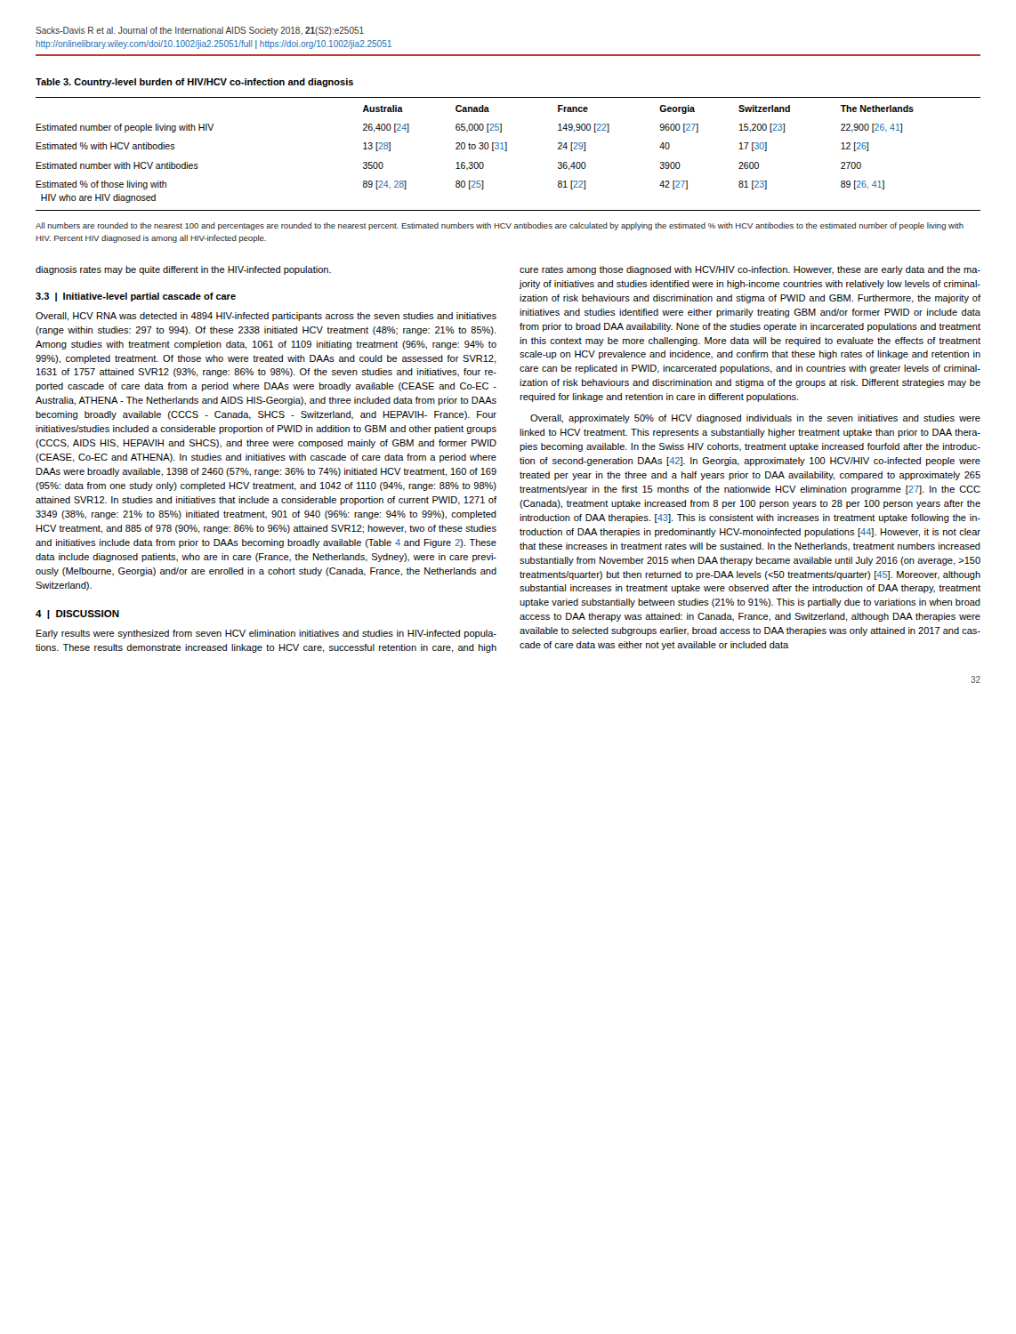Sacks-Davis R et al. Journal of the International AIDS Society 2018, 21(S2):e25051
http://onlinelibrary.wiley.com/doi/10.1002/jia2.25051/full | https://doi.org/10.1002/jia2.25051
Table 3. Country-level burden of HIV/HCV co-infection and diagnosis
| | Australia | Canada | France | Georgia | Switzerland | The Netherlands |
| --- | --- | --- | --- | --- | --- | --- |
| Estimated number of people living with HIV | 26,400 [ 24 ] | 65,000 [ 25 ] | 149,900 [ 22 ] | 9600 [ 27 ] | 15,200 [ 23 ] | 22,900 [ 26, 41 ] |
| Estimated % with HCV antibodies | 13 [ 28 ] | 20 to 30 [ 31 ] | 24 [ 29 ] | 40 | 17 [ 30 ] | 12 [ 26 ] |
| Estimated number with HCV antibodies | 3500 | 16,300 | 36,400 | 3900 | 2600 | 2700 |
| Estimated % of those living with HIV who are HIV diagnosed | 89 [ 24, 28 ] | 80 [ 25 ] | 81 [ 22 ] | 42 [ 27 ] | 81 [ 23 ] | 89 [ 26, 41 ] |
All numbers are rounded to the nearest 100 and percentages are rounded to the nearest percent. Estimated numbers with HCV antibodies are calculated by applying the estimated % with HCV antibodies to the estimated number of people living with HIV. Percent HIV diagnosed is among all HIV-infected people.
diagnosis rates may be quite different in the HIV-infected population.
3.3 | Initiative-level partial cascade of care
Overall, HCV RNA was detected in 4894 HIV-infected participants across the seven studies and initiatives (range within studies: 297 to 994). Of these 2338 initiated HCV treatment (48%; range: 21% to 85%). Among studies with treatment completion data, 1061 of 1109 initiating treatment (96%, range: 94% to 99%), completed treatment. Of those who were treated with DAAs and could be assessed for SVR12, 1631 of 1757 attained SVR12 (93%, range: 86% to 98%). Of the seven studies and initiatives, four reported cascade of care data from a period where DAAs were broadly available (CEASE and Co-EC - Australia, ATHENA - The Netherlands and AIDS HIS-Georgia), and three included data from prior to DAAs becoming broadly available (CCCS - Canada, SHCS - Switzerland, and HEPAVIH- France). Four initiatives/studies included a considerable proportion of PWID in addition to GBM and other patient groups (CCCS, AIDS HIS, HEPAVIH and SHCS), and three were composed mainly of GBM and former PWID (CEASE, Co-EC and ATHENA). In studies and initiatives with cascade of care data from a period where DAAs were broadly available, 1398 of 2460 (57%, range: 36% to 74%) initiated HCV treatment, 160 of 169 (95%: data from one study only) completed HCV treatment, and 1042 of 1110 (94%, range: 88% to 98%) attained SVR12. In studies and initiatives that include a considerable proportion of current PWID, 1271 of 3349 (38%, range: 21% to 85%) initiated treatment, 901 of 940 (96%: range: 94% to 99%), completed HCV treatment, and 885 of 978 (90%, range: 86% to 96%) attained SVR12; however, two of these studies and initiatives include data from prior to DAAs becoming broadly available (Table 4 and Figure 2). These data include diagnosed patients, who are in care (France, the Netherlands, Sydney), were in care previously (Melbourne, Georgia) and/or are enrolled in a cohort study (Canada, France, the Netherlands and Switzerland).
4 | DISCUSSION
Early results were synthesized from seven HCV elimination initiatives and studies in HIV-infected populations. These results demonstrate increased linkage to HCV care, successful retention in care, and high cure rates among those diagnosed with HCV/HIV co-infection. However, these are early data and the majority of initiatives and studies identified were in high-income countries with relatively low levels of criminalization of risk behaviours and discrimination and stigma of PWID and GBM. Furthermore, the majority of initiatives and studies identified were either primarily treating GBM and/or former PWID or include data from prior to broad DAA availability. None of the studies operate in incarcerated populations and treatment in this context may be more challenging. More data will be required to evaluate the effects of treatment scale-up on HCV prevalence and incidence, and confirm that these high rates of linkage and retention in care can be replicated in PWID, incarcerated populations, and in countries with greater levels of criminalization of risk behaviours and discrimination and stigma of the groups at risk. Different strategies may be required for linkage and retention in care in different populations.
Overall, approximately 50% of HCV diagnosed individuals in the seven initiatives and studies were linked to HCV treatment. This represents a substantially higher treatment uptake than prior to DAA therapies becoming available. In the Swiss HIV cohorts, treatment uptake increased fourfold after the introduction of second-generation DAAs [42]. In Georgia, approximately 100 HCV/HIV co-infected people were treated per year in the three and a half years prior to DAA availability, compared to approximately 265 treatments/year in the first 15 months of the nationwide HCV elimination programme [27]. In the CCC (Canada), treatment uptake increased from 8 per 100 person years to 28 per 100 person years after the introduction of DAA therapies. [43]. This is consistent with increases in treatment uptake following the introduction of DAA therapies in predominantly HCV-monoinfected populations [44]. However, it is not clear that these increases in treatment rates will be sustained. In the Netherlands, treatment numbers increased substantially from November 2015 when DAA therapy became available until July 2016 (on average, >150 treatments/quarter) but then returned to pre-DAA levels (<50 treatments/quarter) [45]. Moreover, although substantial increases in treatment uptake were observed after the introduction of DAA therapy, treatment uptake varied substantially between studies (21% to 91%). This is partially due to variations in when broad access to DAA therapy was attained: in Canada, France, and Switzerland, although DAA therapies were available to selected subgroups earlier, broad access to DAA therapies was only attained in 2017 and cascade of care data was either not yet available or included data
32